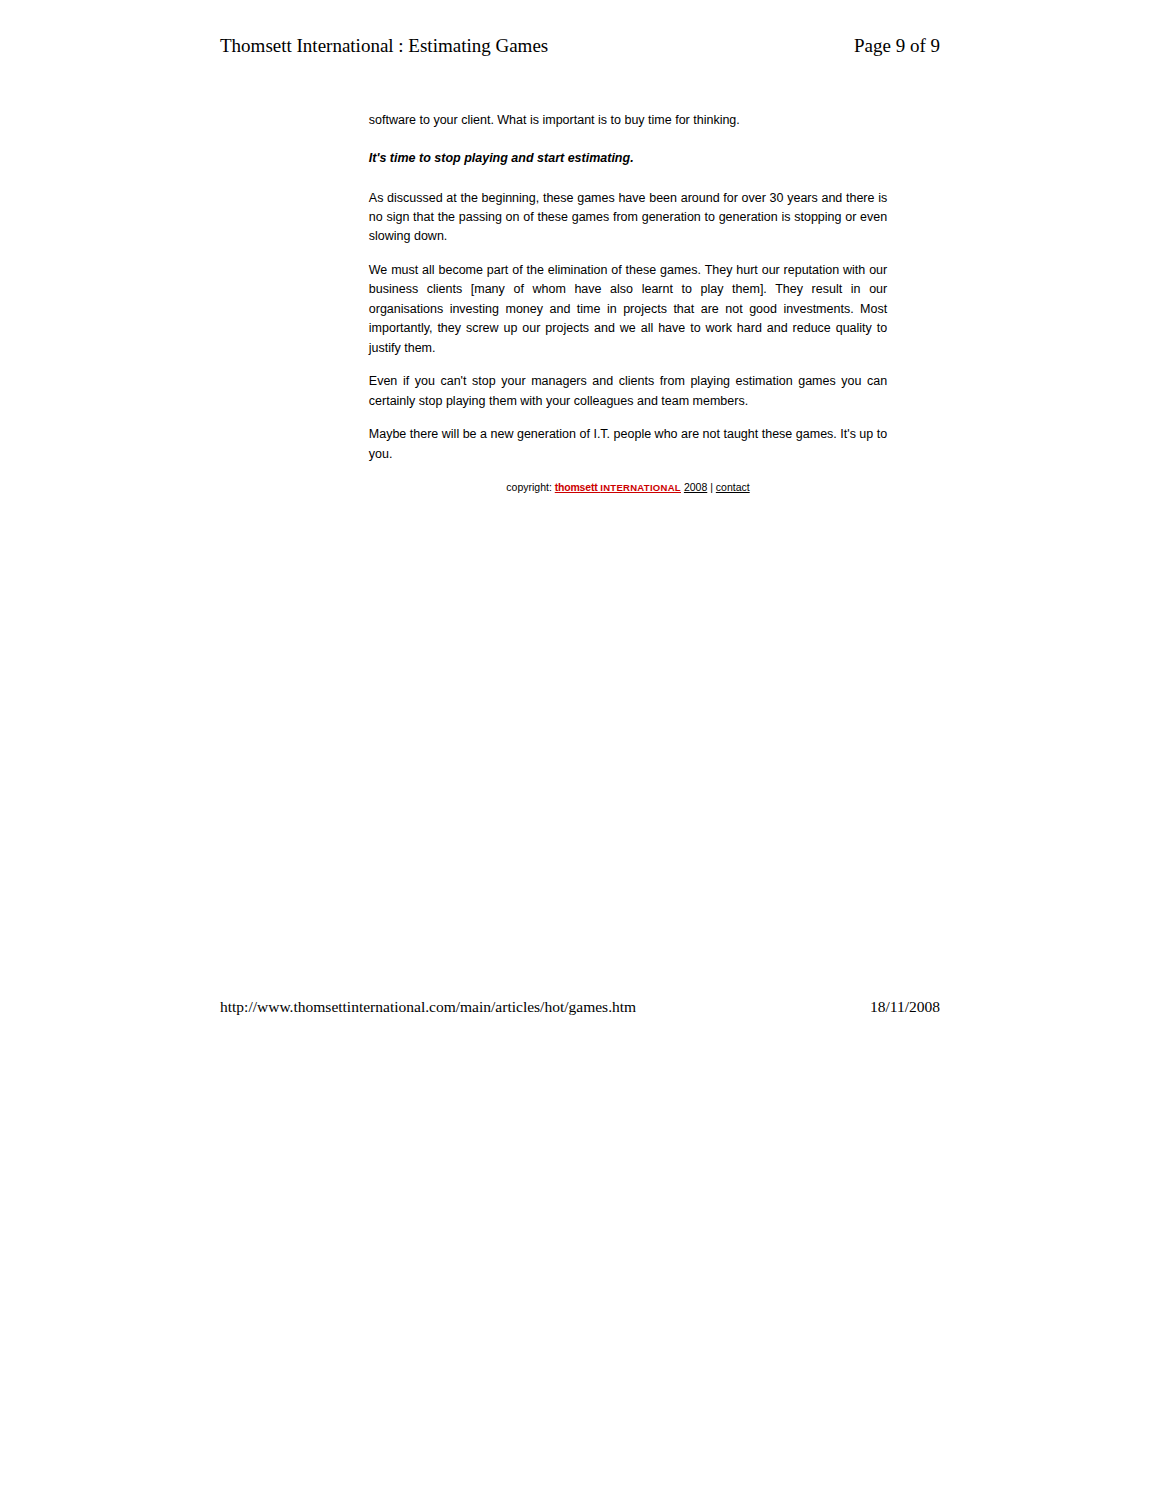Thomsett International : Estimating Games
Page 9 of 9
software to your client. What is important is to buy time for thinking.
It's time to stop playing and start estimating.
As discussed at the beginning, these games have been around for over 30 years and there is no sign that the passing on of these games from generation to generation is stopping or even slowing down.
We must all become part of the elimination of these games. They hurt our reputation with our business clients [many of whom have also learnt to play them]. They result in our organisations investing money and time in projects that are not good investments. Most importantly, they screw up our projects and we all have to work hard and reduce quality to justify them.
Even if you can't stop your managers and clients from playing estimation games you can certainly stop playing them with your colleagues and team members.
Maybe there will be a new generation of I.T. people who are not taught these games. It's up to you.
copyright: thomsett INTERNATIONAL 2008 | contact
http://www.thomsettinternational.com/main/articles/hot/games.htm
18/11/2008